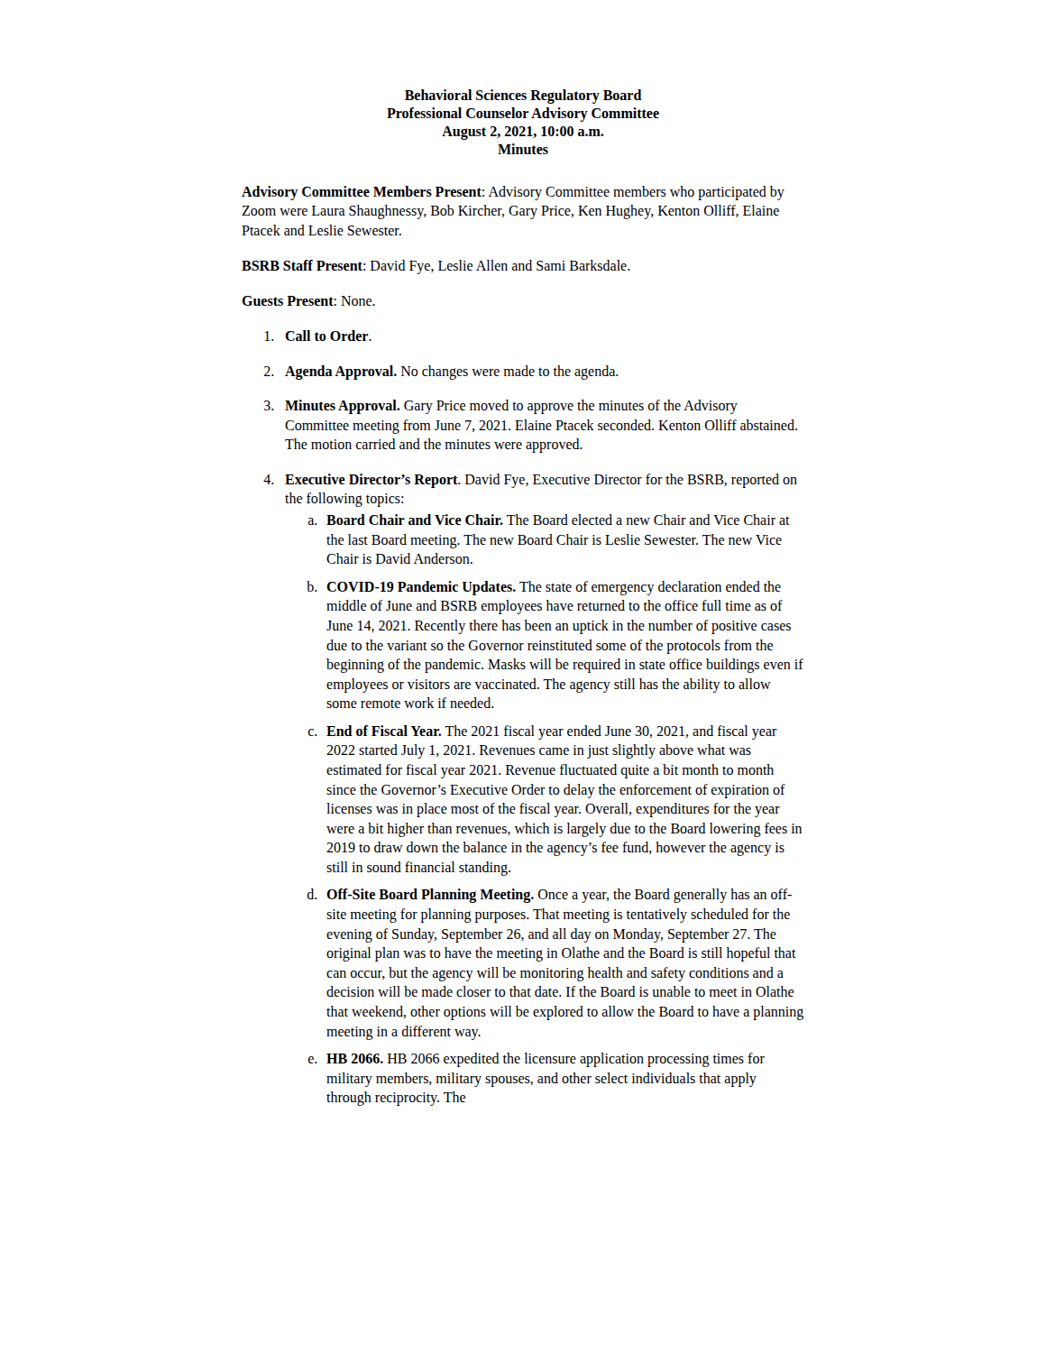Behavioral Sciences Regulatory Board
Professional Counselor Advisory Committee
August 2, 2021, 10:00 a.m.
Minutes
Advisory Committee Members Present: Advisory Committee members who participated by Zoom were Laura Shaughnessy, Bob Kircher, Gary Price, Ken Hughey, Kenton Olliff, Elaine Ptacek and Leslie Sewester.
BSRB Staff Present: David Fye, Leslie Allen and Sami Barksdale.
Guests Present: None.
Call to Order.
Agenda Approval. No changes were made to the agenda.
Minutes Approval. Gary Price moved to approve the minutes of the Advisory Committee meeting from June 7, 2021. Elaine Ptacek seconded. Kenton Olliff abstained. The motion carried and the minutes were approved.
Executive Director’s Report. David Fye, Executive Director for the BSRB, reported on the following topics:
Board Chair and Vice Chair. The Board elected a new Chair and Vice Chair at the last Board meeting. The new Board Chair is Leslie Sewester. The new Vice Chair is David Anderson.
COVID-19 Pandemic Updates. The state of emergency declaration ended the middle of June and BSRB employees have returned to the office full time as of June 14, 2021. Recently there has been an uptick in the number of positive cases due to the variant so the Governor reinstituted some of the protocols from the beginning of the pandemic. Masks will be required in state office buildings even if employees or visitors are vaccinated. The agency still has the ability to allow some remote work if needed.
End of Fiscal Year. The 2021 fiscal year ended June 30, 2021, and fiscal year 2022 started July 1, 2021. Revenues came in just slightly above what was estimated for fiscal year 2021. Revenue fluctuated quite a bit month to month since the Governor’s Executive Order to delay the enforcement of expiration of licenses was in place most of the fiscal year. Overall, expenditures for the year were a bit higher than revenues, which is largely due to the Board lowering fees in 2019 to draw down the balance in the agency’s fee fund, however the agency is still in sound financial standing.
Off-Site Board Planning Meeting. Once a year, the Board generally has an off-site meeting for planning purposes. That meeting is tentatively scheduled for the evening of Sunday, September 26, and all day on Monday, September 27. The original plan was to have the meeting in Olathe and the Board is still hopeful that can occur, but the agency will be monitoring health and safety conditions and a decision will be made closer to that date. If the Board is unable to meet in Olathe that weekend, other options will be explored to allow the Board to have a planning meeting in a different way.
HB 2066. HB 2066 expedited the licensure application processing times for military members, military spouses, and other select individuals that apply through reciprocity. The